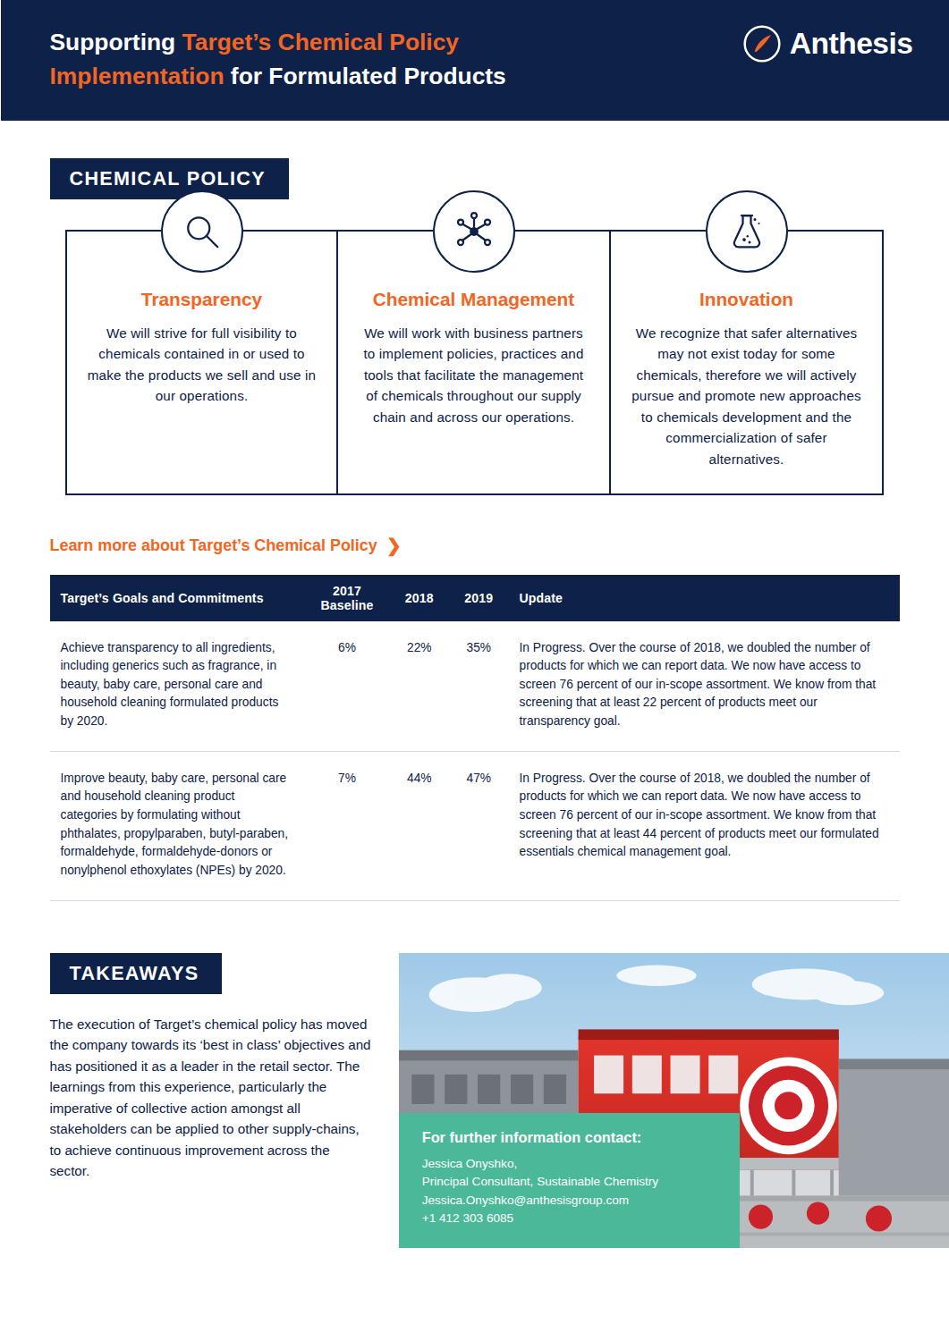Supporting Target’s Chemical Policy Implementation for Formulated Products
Anthesis
CHEMICAL POLICY
Transparency
We will strive for full visibility to chemicals contained in or used to make the products we sell and use in our operations.
Chemical Management
We will work with business partners to implement policies, practices and tools that facilitate the management of chemicals throughout our supply chain and across our operations.
Innovation
We recognize that safer alternatives may not exist today for some chemicals, therefore we will actively pursue and promote new approaches to chemicals development and the commercialization of safer alternatives.
Learn more about Target’s Chemical Policy ❯
| Target’s Goals and Commitments | 2017 Baseline | 2018 | 2019 | Update |
| --- | --- | --- | --- | --- |
| Achieve transparency to all ingredients, including generics such as fragrance, in beauty, baby care, personal care and household cleaning formulated products by 2020. | 6% | 22% | 35% | In Progress. Over the course of 2018, we doubled the number of products for which we can report data. We now have access to screen 76 percent of our in-scope assortment. We know from that screening that at least 22 percent of products meet our transparency goal. |
| Improve beauty, baby care, personal care and household cleaning product categories by formulating without phthalates, propylparaben, butyl-paraben, formaldehyde, formaldehyde-donors or nonylphenol ethoxylates (NPEs) by 2020. | 7% | 44% | 47% | In Progress. Over the course of 2018, we doubled the number of products for which we can report data. We now have access to screen 76 percent of our in-scope assortment. We know from that screening that at least 44 percent of products meet our formulated essentials chemical management goal. |
TAKEAWAYS
The execution of Target’s chemical policy has moved the company towards its ‘best in class’ objectives and has positioned it as a leader in the retail sector. The learnings from this experience, particularly the imperative of collective action amongst all stakeholders can be applied to other supply-chains, to achieve continuous improvement across the sector.
10241
For further information contact:
Jessica Onyshko,
Principal Consultant, Sustainable Chemistry
Jessica.Onyshko@anthesisgroup.com
+1 412 303 6085